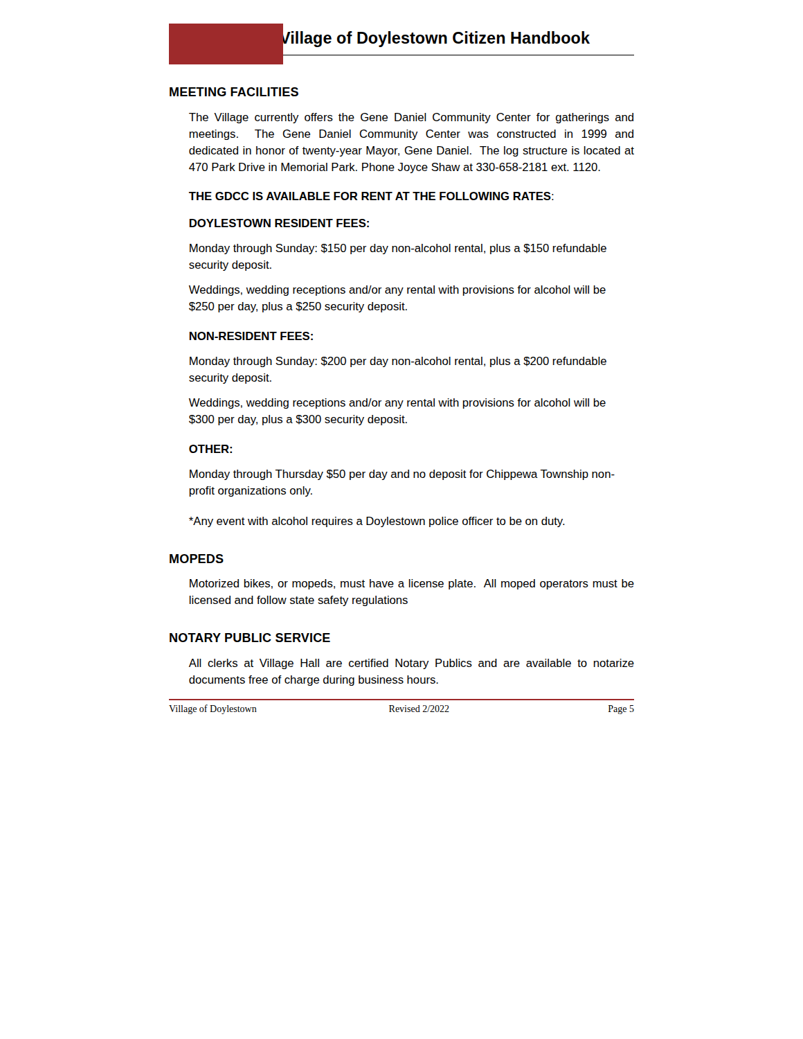Village of Doylestown Citizen Handbook
MEETING FACILITIES
The Village currently offers the Gene Daniel Community Center for gatherings and meetings. The Gene Daniel Community Center was constructed in 1999 and dedicated in honor of twenty-year Mayor, Gene Daniel. The log structure is located at 470 Park Drive in Memorial Park. Phone Joyce Shaw at 330-658-2181 ext. 1120.
THE GDCC IS AVAILABLE FOR RENT AT THE FOLLOWING RATES:
DOYLESTOWN RESIDENT FEES:
Monday through Sunday: $150 per day non-alcohol rental, plus a $150 refundable security deposit.
Weddings, wedding receptions and/or any rental with provisions for alcohol will be $250 per day, plus a $250 security deposit.
NON-RESIDENT FEES:
Monday through Sunday: $200 per day non-alcohol rental, plus a $200 refundable security deposit.
Weddings, wedding receptions and/or any rental with provisions for alcohol will be $300 per day, plus a $300 security deposit.
OTHER:
Monday through Thursday $50 per day and no deposit for Chippewa Township non-profit organizations only.
*Any event with alcohol requires a Doylestown police officer to be on duty.
MOPEDS
Motorized bikes, or mopeds, must have a license plate. All moped operators must be licensed and follow state safety regulations
NOTARY PUBLIC SERVICE
All clerks at Village Hall are certified Notary Publics and are available to notarize documents free of charge during business hours.
Village of Doylestown
Revised 2/2022
Page 5